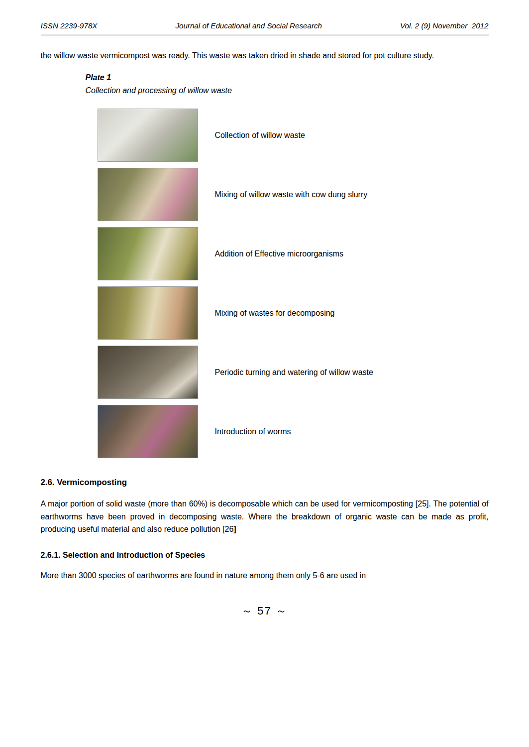ISSN 2239-978X Journal of Educational and Social Research Vol. 2 (9) November 2012
the willow waste vermicompost was ready. This waste was taken dried in shade and stored for pot culture study.
Plate 1 Collection and processing of willow waste
| | Collection of willow waste |
| | Mixing of willow waste with cow dung slurry |
| | Addition of Effective microorganisms |
| | Mixing of wastes for decomposing |
| | Periodic turning and watering of willow waste |
| | Introduction of worms |
2.6. Vermicomposting
A major portion of solid waste (more than 60%) is decomposable which can be used for vermicomposting [25]. The potential of earthworms have been proved in decomposing waste. Where the breakdown of organic waste can be made as profit, producing useful material and also reduce pollution [26]
2.6.1. Selection and Introduction of Species
More than 3000 species of earthworms are found in nature among them only 5-6 are used in
～ 57 ～